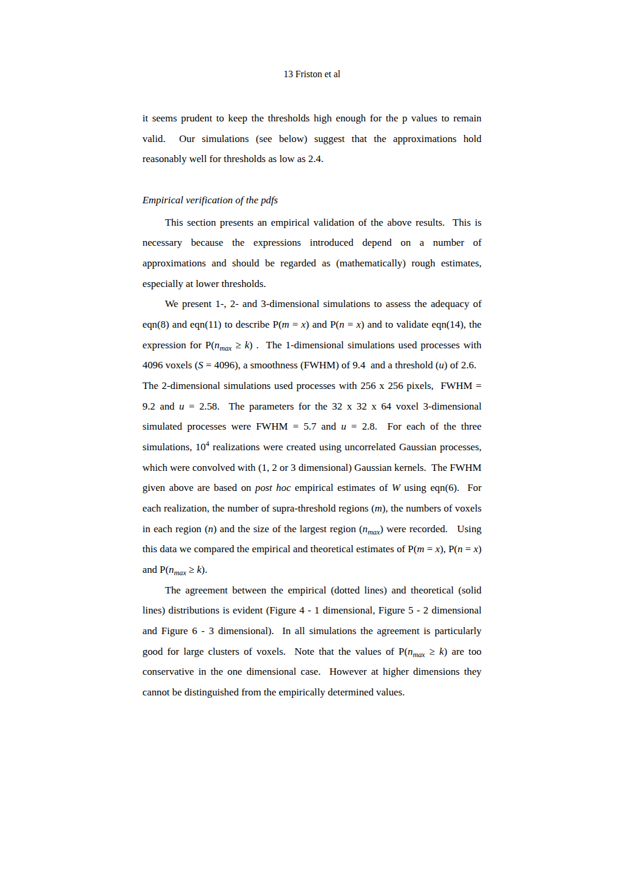13 Friston et al
it seems prudent to keep the thresholds high enough for the p values to remain valid. Our simulations (see below) suggest that the approximations hold reasonably well for thresholds as low as 2.4.
Empirical verification of the pdfs
This section presents an empirical validation of the above results. This is necessary because the expressions introduced depend on a number of approximations and should be regarded as (mathematically) rough estimates, especially at lower thresholds.
We present 1-, 2- and 3-dimensional simulations to assess the adequacy of eqn(8) and eqn(11) to describe P(m = x) and P(n = x) and to validate eqn(14), the expression for P(nmax ≥ k) . The 1-dimensional simulations used processes with 4096 voxels (S = 4096), a smoothness (FWHM) of 9.4 and a threshold (u) of 2.6. The 2-dimensional simulations used processes with 256 x 256 pixels, FWHM = 9.2 and u = 2.58. The parameters for the 32 x 32 x 64 voxel 3-dimensional simulated processes were FWHM = 5.7 and u = 2.8. For each of the three simulations, 104 realizations were created using uncorrelated Gaussian processes, which were convolved with (1, 2 or 3 dimensional) Gaussian kernels. The FWHM given above are based on post hoc empirical estimates of W using eqn(6). For each realization, the number of supra-threshold regions (m), the numbers of voxels in each region (n) and the size of the largest region (nmax) were recorded. Using this data we compared the empirical and theoretical estimates of P(m = x), P(n = x) and P(nmax ≥ k).
The agreement between the empirical (dotted lines) and theoretical (solid lines) distributions is evident (Figure 4 - 1 dimensional, Figure 5 - 2 dimensional and Figure 6 - 3 dimensional). In all simulations the agreement is particularly good for large clusters of voxels. Note that the values of P(nmax ≥ k) are too conservative in the one dimensional case. However at higher dimensions they cannot be distinguished from the empirically determined values.